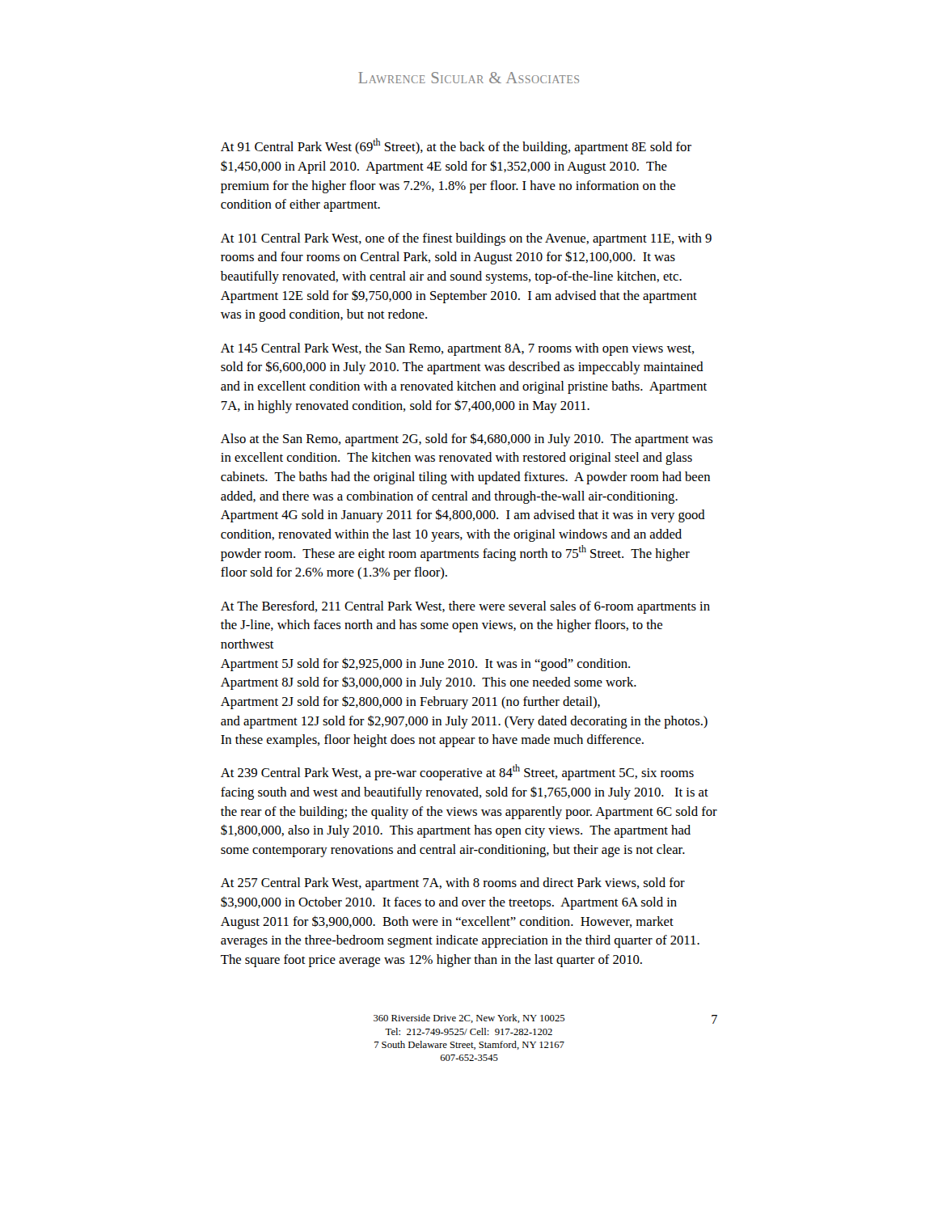Lawrence Sicular & Associates
At 91 Central Park West (69th Street), at the back of the building, apartment 8E sold for $1,450,000 in April 2010. Apartment 4E sold for $1,352,000 in August 2010. The premium for the higher floor was 7.2%, 1.8% per floor. I have no information on the condition of either apartment.
At 101 Central Park West, one of the finest buildings on the Avenue, apartment 11E, with 9 rooms and four rooms on Central Park, sold in August 2010 for $12,100,000. It was beautifully renovated, with central air and sound systems, top-of-the-line kitchen, etc. Apartment 12E sold for $9,750,000 in September 2010. I am advised that the apartment was in good condition, but not redone.
At 145 Central Park West, the San Remo, apartment 8A, 7 rooms with open views west, sold for $6,600,000 in July 2010. The apartment was described as impeccably maintained and in excellent condition with a renovated kitchen and original pristine baths. Apartment 7A, in highly renovated condition, sold for $7,400,000 in May 2011.
Also at the San Remo, apartment 2G, sold for $4,680,000 in July 2010. The apartment was in excellent condition. The kitchen was renovated with restored original steel and glass cabinets. The baths had the original tiling with updated fixtures. A powder room had been added, and there was a combination of central and through-the-wall air-conditioning. Apartment 4G sold in January 2011 for $4,800,000. I am advised that it was in very good condition, renovated within the last 10 years, with the original windows and an added powder room. These are eight room apartments facing north to 75th Street. The higher floor sold for 2.6% more (1.3% per floor).
At The Beresford, 211 Central Park West, there were several sales of 6-room apartments in the J-line, which faces north and has some open views, on the higher floors, to the northwest
Apartment 5J sold for $2,925,000 in June 2010. It was in “good” condition.
Apartment 8J sold for $3,000,000 in July 2010. This one needed some work.
Apartment 2J sold for $2,800,000 in February 2011 (no further detail),
and apartment 12J sold for $2,907,000 in July 2011. (Very dated decorating in the photos.)
In these examples, floor height does not appear to have made much difference.
At 239 Central Park West, a pre-war cooperative at 84th Street, apartment 5C, six rooms facing south and west and beautifully renovated, sold for $1,765,000 in July 2010. It is at the rear of the building; the quality of the views was apparently poor. Apartment 6C sold for $1,800,000, also in July 2010. This apartment has open city views. The apartment had some contemporary renovations and central air-conditioning, but their age is not clear.
At 257 Central Park West, apartment 7A, with 8 rooms and direct Park views, sold for $3,900,000 in October 2010. It faces to and over the treetops. Apartment 6A sold in August 2011 for $3,900,000. Both were in “excellent” condition. However, market averages in the three-bedroom segment indicate appreciation in the third quarter of 2011. The square foot price average was 12% higher than in the last quarter of 2010.
360 Riverside Drive 2C, New York, NY 10025
Tel: 212-749-9525/ Cell: 917-282-1202
7 South Delaware Street, Stamford, NY 12167
607-652-3545
7